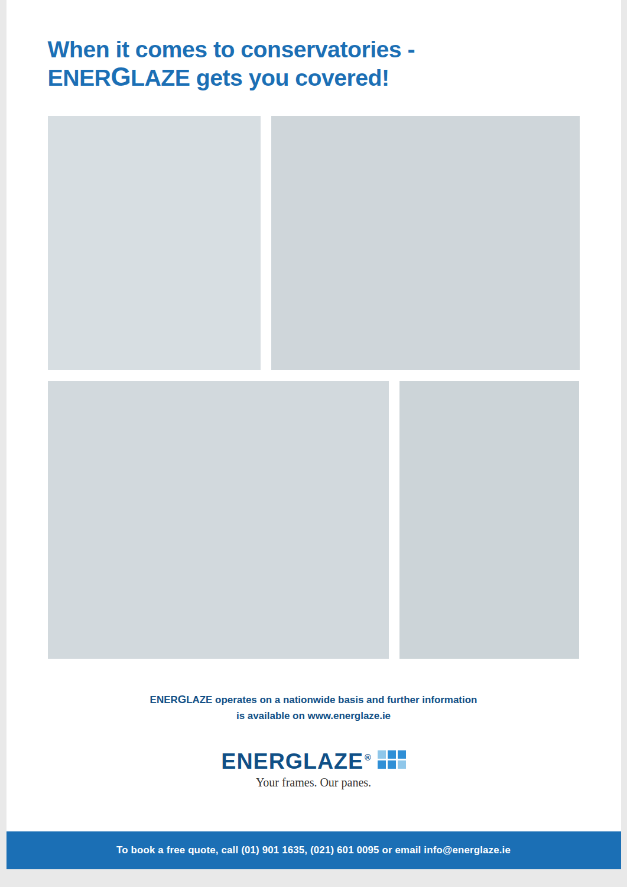When it comes to conservatories -
ENERGLAZE gets you covered!
ENERGLAZE operates on a nationwide basis and further information
is available on www.energlaze.ie
ENERGLAZE®
Your frames. Our panes.
To book a free quote, call (01) 901 1635, (021) 601 0095 or email info@energlaze.ie